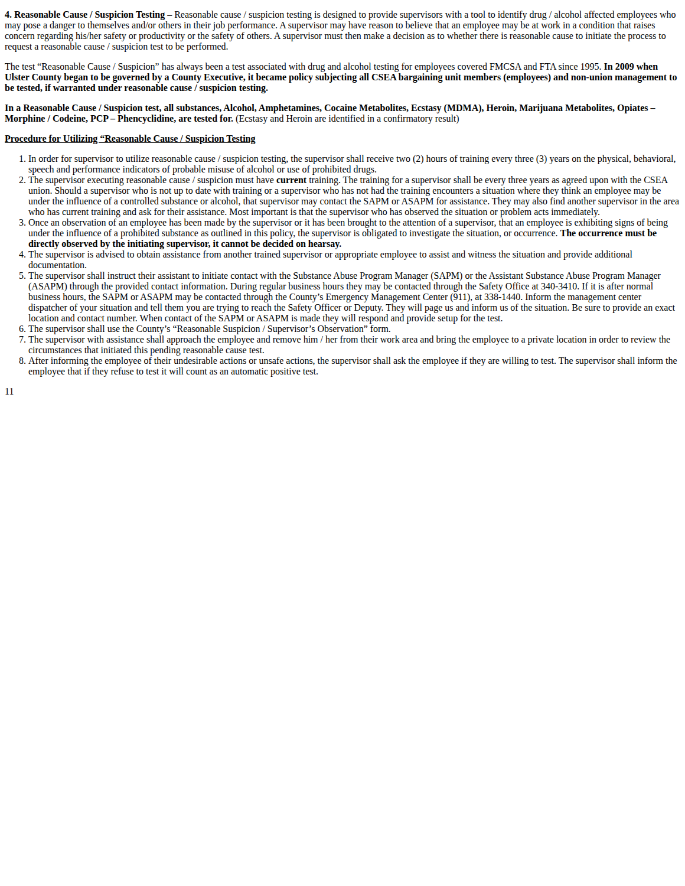4. Reasonable Cause / Suspicion Testing – Reasonable cause / suspicion testing is designed to provide supervisors with a tool to identify drug / alcohol affected employees who may pose a danger to themselves and/or others in their job performance. A supervisor may have reason to believe that an employee may be at work in a condition that raises concern regarding his/her safety or productivity or the safety of others. A supervisor must then make a decision as to whether there is reasonable cause to initiate the process to request a reasonable cause / suspicion test to be performed.
The test “Reasonable Cause / Suspicion” has always been a test associated with drug and alcohol testing for employees covered FMCSA and FTA since 1995. In 2009 when Ulster County began to be governed by a County Executive, it became policy subjecting all CSEA bargaining unit members (employees) and non-union management to be tested, if warranted under reasonable cause / suspicion testing.
In a Reasonable Cause / Suspicion test, all substances, Alcohol, Amphetamines, Cocaine Metabolites, Ecstasy (MDMA), Heroin, Marijuana Metabolites, Opiates – Morphine / Codeine, PCP – Phencyclidine, are tested for. (Ecstasy and Heroin are identified in a confirmatory result)
Procedure for Utilizing “Reasonable Cause / Suspicion Testing
In order for supervisor to utilize reasonable cause / suspicion testing, the supervisor shall receive two (2) hours of training every three (3) years on the physical, behavioral, speech and performance indicators of probable misuse of alcohol or use of prohibited drugs.
The supervisor executing reasonable cause / suspicion must have current training. The training for a supervisor shall be every three years as agreed upon with the CSEA union. Should a supervisor who is not up to date with training or a supervisor who has not had the training encounters a situation where they think an employee may be under the influence of a controlled substance or alcohol, that supervisor may contact the SAPM or ASAPM for assistance. They may also find another supervisor in the area who has current training and ask for their assistance. Most important is that the supervisor who has observed the situation or problem acts immediately.
Once an observation of an employee has been made by the supervisor or it has been brought to the attention of a supervisor, that an employee is exhibiting signs of being under the influence of a prohibited substance as outlined in this policy, the supervisor is obligated to investigate the situation, or occurrence. The occurrence must be directly observed by the initiating supervisor, it cannot be decided on hearsay.
The supervisor is advised to obtain assistance from another trained supervisor or appropriate employee to assist and witness the situation and provide additional documentation.
The supervisor shall instruct their assistant to initiate contact with the Substance Abuse Program Manager (SAPM) or the Assistant Substance Abuse Program Manager (ASAPM) through the provided contact information. During regular business hours they may be contacted through the Safety Office at 340-3410. If it is after normal business hours, the SAPM or ASAPM may be contacted through the County’s Emergency Management Center (911), at 338-1440. Inform the management center dispatcher of your situation and tell them you are trying to reach the Safety Officer or Deputy. They will page us and inform us of the situation. Be sure to provide an exact location and contact number. When contact of the SAPM or ASAPM is made they will respond and provide setup for the test.
The supervisor shall use the County’s “Reasonable Suspicion / Supervisor’s Observation” form.
The supervisor with assistance shall approach the employee and remove him / her from their work area and bring the employee to a private location in order to review the circumstances that initiated this pending reasonable cause test.
After informing the employee of their undesirable actions or unsafe actions, the supervisor shall ask the employee if they are willing to test. The supervisor shall inform the employee that if they refuse to test it will count as an automatic positive test.
11